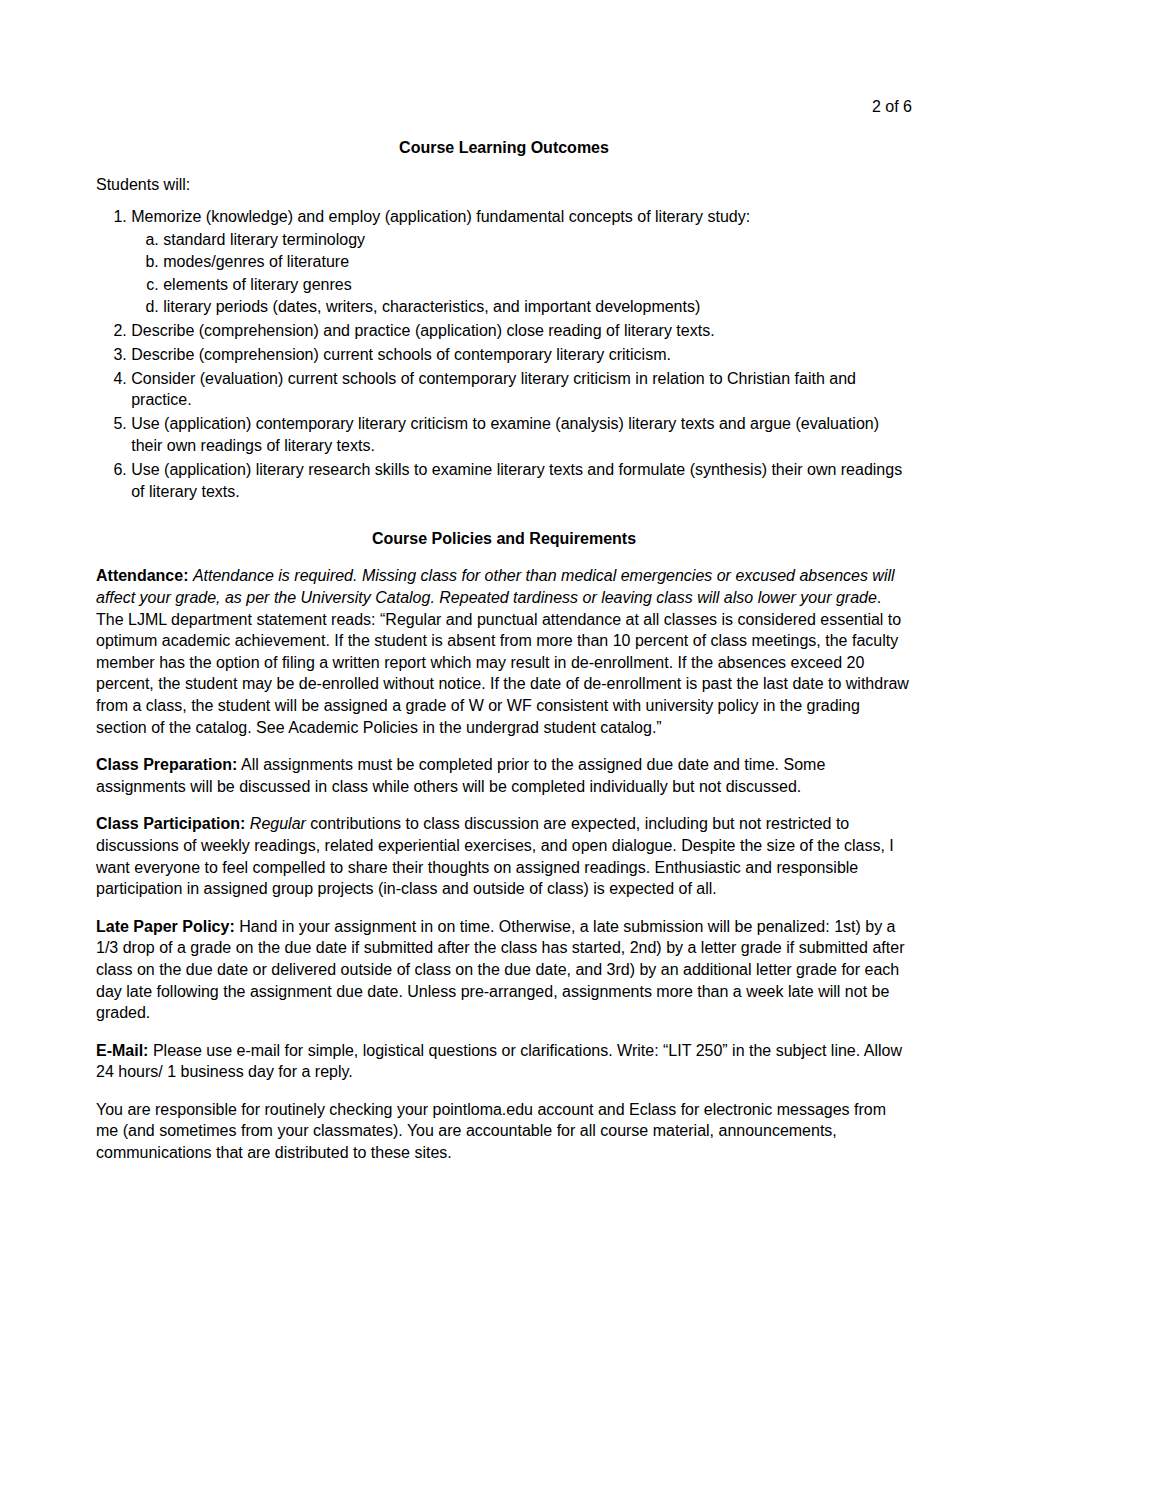2 of 6
Course Learning Outcomes
Students will:
Memorize (knowledge) and employ (application) fundamental concepts of literary study:
standard literary terminology
modes/genres of literature
elements of literary genres
literary periods (dates, writers, characteristics, and important developments)
Describe (comprehension) and practice (application) close reading of literary texts.
Describe (comprehension) current schools of contemporary literary criticism.
Consider (evaluation) current schools of contemporary literary criticism in relation to Christian faith and practice.
Use (application) contemporary literary criticism to examine (analysis) literary texts and argue (evaluation) their own readings of literary texts.
Use (application) literary research skills to examine literary texts and formulate (synthesis) their own readings of literary texts.
Course Policies and Requirements
Attendance: Attendance is required. Missing class for other than medical emergencies or excused absences will affect your grade, as per the University Catalog. Repeated tardiness or leaving class will also lower your grade. The LJML department statement reads: “Regular and punctual attendance at all classes is considered essential to optimum academic achievement. If the student is absent from more than 10 percent of class meetings, the faculty member has the option of filing a written report which may result in de-enrollment. If the absences exceed 20 percent, the student may be de-enrolled without notice. If the date of de-enrollment is past the last date to withdraw from a class, the student will be assigned a grade of W or WF consistent with university policy in the grading section of the catalog. See Academic Policies in the undergrad student catalog.”
Class Preparation: All assignments must be completed prior to the assigned due date and time. Some assignments will be discussed in class while others will be completed individually but not discussed.
Class Participation: Regular contributions to class discussion are expected, including but not restricted to discussions of weekly readings, related experiential exercises, and open dialogue. Despite the size of the class, I want everyone to feel compelled to share their thoughts on assigned readings. Enthusiastic and responsible participation in assigned group projects (in-class and outside of class) is expected of all.
Late Paper Policy: Hand in your assignment in on time. Otherwise, a late submission will be penalized: 1st) by a 1/3 drop of a grade on the due date if submitted after the class has started, 2nd) by a letter grade if submitted after class on the due date or delivered outside of class on the due date, and 3rd) by an additional letter grade for each day late following the assignment due date. Unless pre-arranged, assignments more than a week late will not be graded.
E-Mail: Please use e-mail for simple, logistical questions or clarifications. Write: “LIT 250” in the subject line. Allow 24 hours/ 1 business day for a reply.
You are responsible for routinely checking your pointloma.edu account and Eclass for electronic messages from me (and sometimes from your classmates). You are accountable for all course material, announcements, communications that are distributed to these sites.